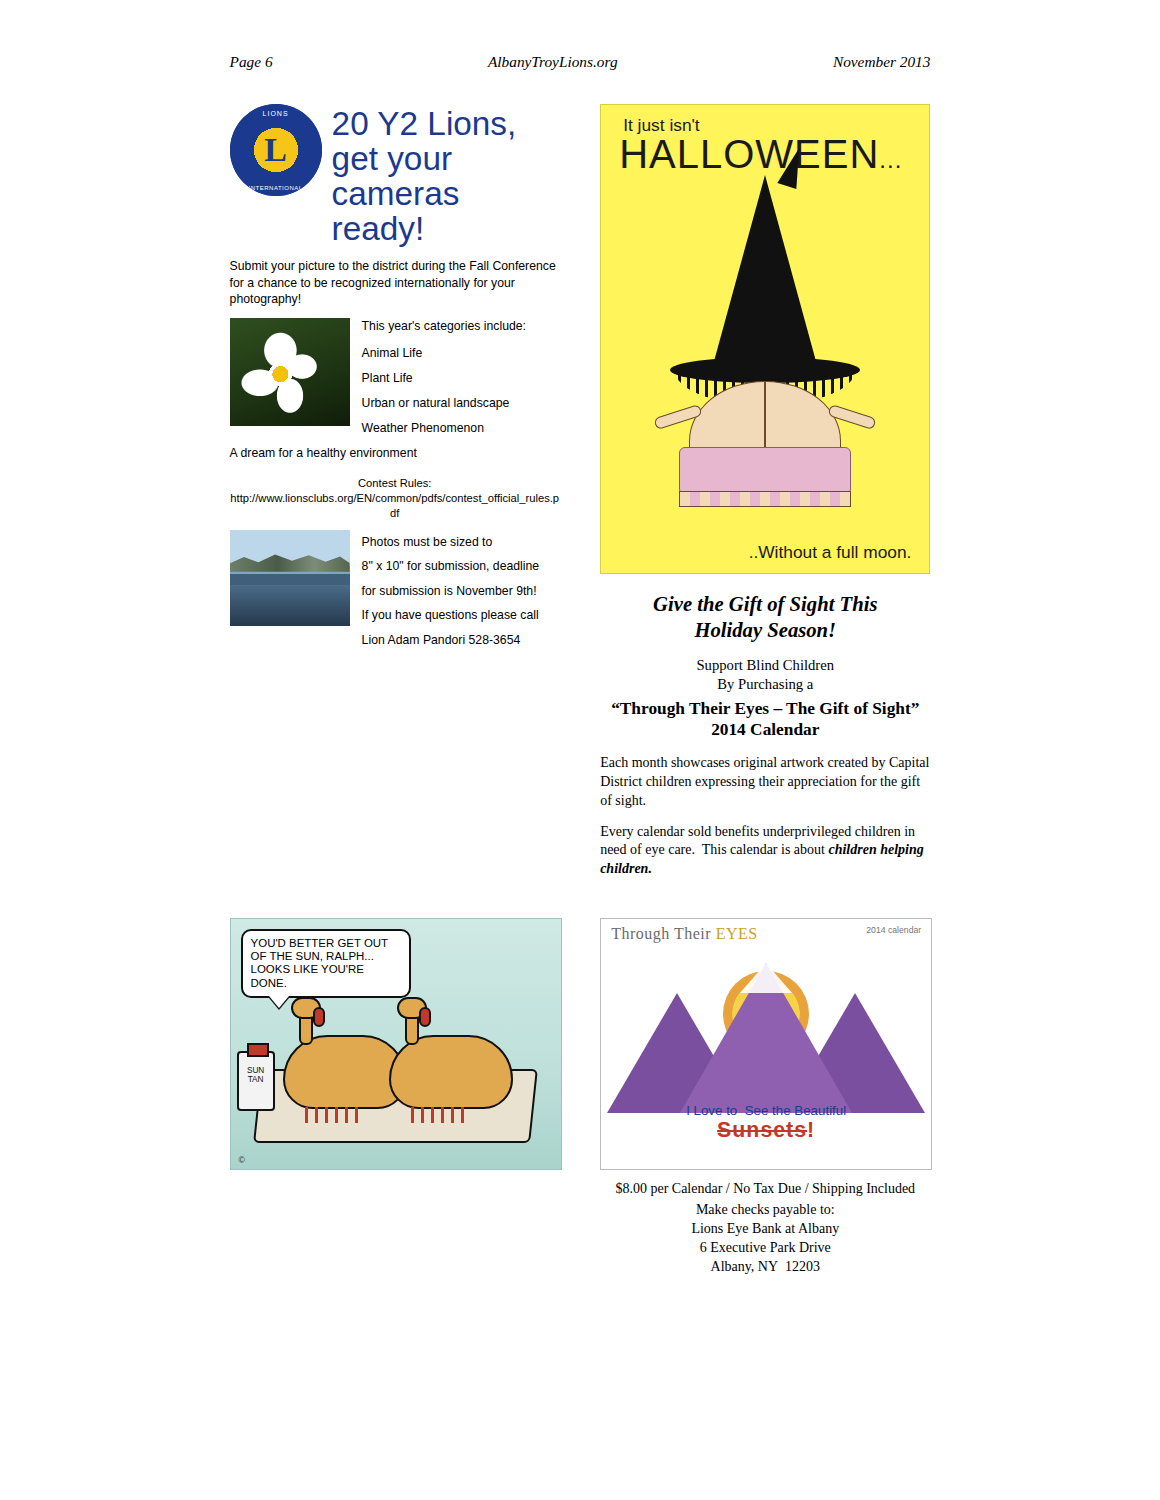Page 6
AlbanyTroyLions.org
November 2013
INTERNATIONAL
20 Y2 Lions,
get your cameras
ready!
Submit your picture to the district during the Fall Conference for a chance to be recognized internationally for your photography!
This year's categories include:
Animal Life
Plant Life
Urban or natural landscape
Weather Phenomenon
A dream for a healthy environment
Contest Rules: http://www.lionsclubs.org/EN/common/pdfs/contest_official_rules.pdf
Photos must be sized to
8" x 10" for submission, deadline
for submission is November 9th!
If you have questions please call
Lion Adam Pandori 528-3654
It just isn't
HALLOWEEN...
..Without a full moon.
Give the Gift of Sight This
Holiday Season!
Support Blind Children
By Purchasing a
“Through Their Eyes – The Gift of Sight”
2014 Calendar
Each month showcases original artwork created by Capital District children expressing their appreciation for the gift of sight.
Every calendar sold benefits underprivileged children in need of eye care. This calendar is about children helping children.
YOU'D BETTER GET OUT OF THE SUN, RALPH... LOOKS LIKE YOU'RE DONE.
SUN
TAN
©
Through Their EYES
2014 calendar
I Love to See the Beautiful Sunsets!
$8.00 per Calendar / No Tax Due / Shipping Included
Make checks payable to:
Lions Eye Bank at Albany
6 Executive Park Drive
Albany, NY 12203